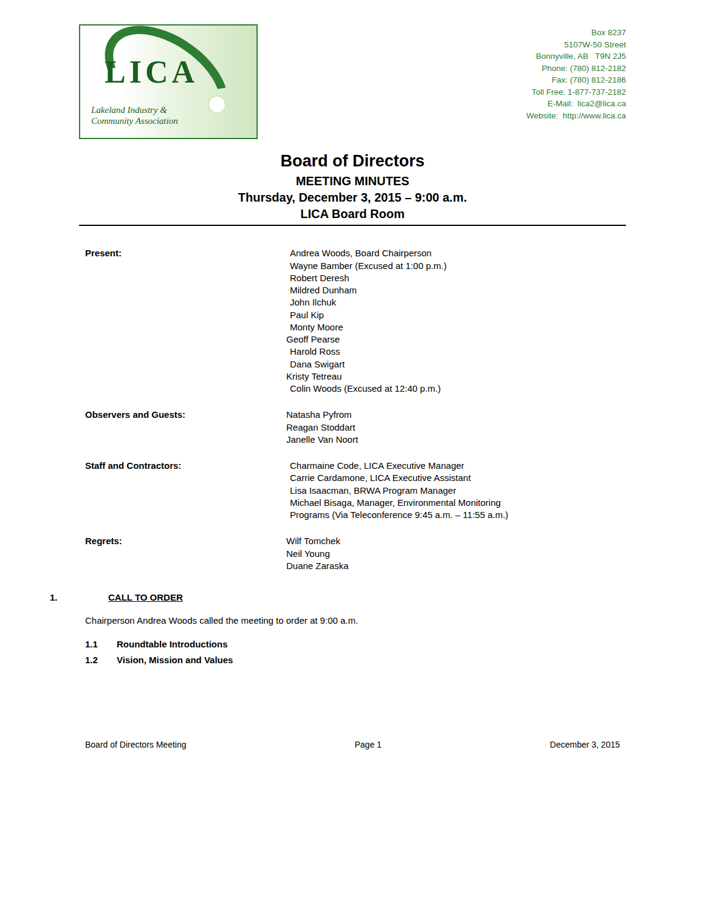LICA
Lakeland Industry &
Community Association
Box 8237
5107W-50 Street
Bonnyville, AB T9N 2J5
Phone: (780) 812-2182
Fax: (780) 812-2186
Toll Free: 1-877-737-2182
E-Mail: lica2@lica.ca
Website: http://www.lica.ca
Board of Directors
MEETING MINUTES
Thursday, December 3, 2015 – 9:00 a.m.
LICA Board Room
| Present: | Andrea Woods, Board Chairperson Wayne Bamber (Excused at 1:00 p.m.) Robert Deresh Mildred Dunham John Ilchuk Paul Kip Monty Moore Geoff Pearse Harold Ross Dana Swigart Kristy Tetreau Colin Woods (Excused at 12:40 p.m.) |
| Observers and Guests: | Natasha Pyfrom Reagan Stoddart Janelle Van Noort |
| Staff and Contractors: | Charmaine Code, LICA Executive Manager Carrie Cardamone, LICA Executive Assistant Lisa Isaacman, BRWA Program Manager Michael Bisaga, Manager, Environmental Monitoring Programs (Via Teleconference 9:45 a.m. – 11:55 a.m.) |
| Regrets: | Wilf Tomchek Neil Young Duane Zaraska |
1. CALL TO ORDER
Chairperson Andrea Woods called the meeting to order at 9:00 a.m.
1.1 Roundtable Introductions
1.2 Vision, Mission and Values
Board of Directors Meeting Page 1 December 3, 2015